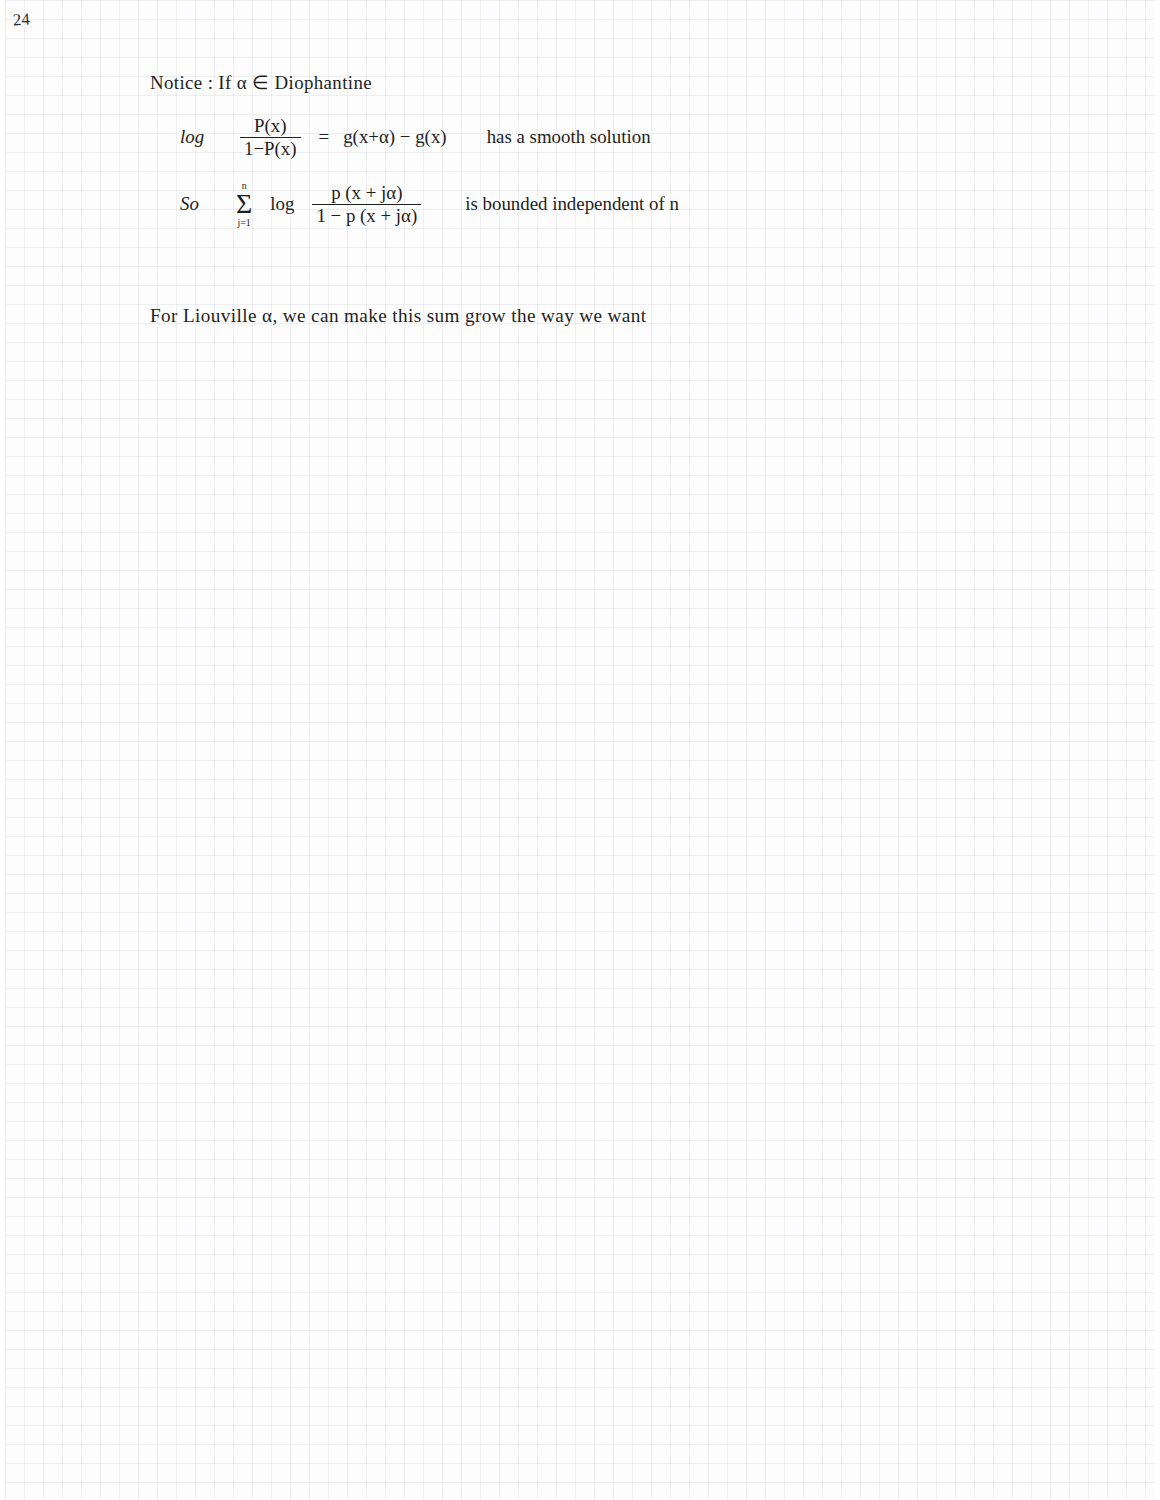24
Notice : If α ∈ Diophantine
log P(x) 1−P(x) = g(x+α) − g(x) has a smooth solution
So n Σ j=1 log p (x + jα) 1 − p (x + jα) is bounded independent of n
For Liouville α, we can make this sum grow the way we want